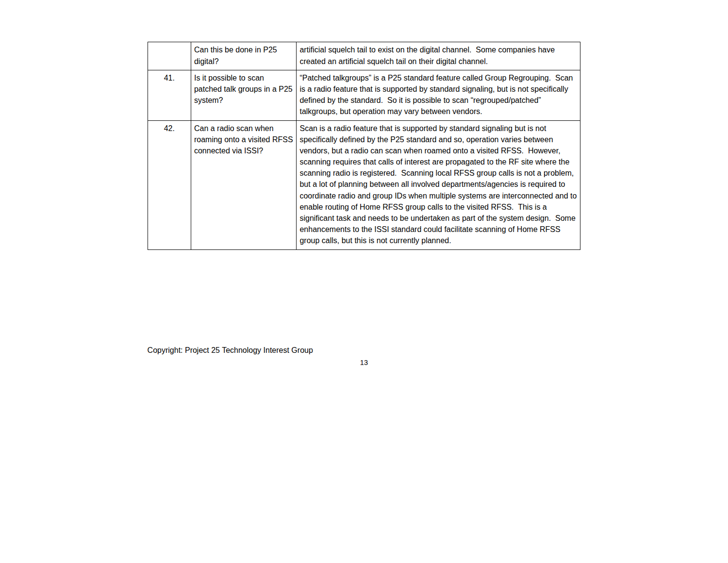| | Can this be done in P25 digital? | artificial squelch tail to exist on the digital channel. Some companies have created an artificial squelch tail on their digital channel. |
| 41. | Is it possible to scan patched talk groups in a P25 system? | “Patched talkgroups” is a P25 standard feature called Group Regrouping. Scan is a radio feature that is supported by standard signaling, but is not specifically defined by the standard. So it is possible to scan “regrouped/patched” talkgroups, but operation may vary between vendors. |
| 42. | Can a radio scan when roaming onto a visited RFSS connected via ISSI? | Scan is a radio feature that is supported by standard signaling but is not specifically defined by the P25 standard and so, operation varies between vendors, but a radio can scan when roamed onto a visited RFSS. However, scanning requires that calls of interest are propagated to the RF site where the scanning radio is registered. Scanning local RFSS group calls is not a problem, but a lot of planning between all involved departments/agencies is required to coordinate radio and group IDs when multiple systems are interconnected and to enable routing of Home RFSS group calls to the visited RFSS. This is a significant task and needs to be undertaken as part of the system design. Some enhancements to the ISSI standard could facilitate scanning of Home RFSS group calls, but this is not currently planned. |
Copyright: Project 25 Technology Interest Group
13